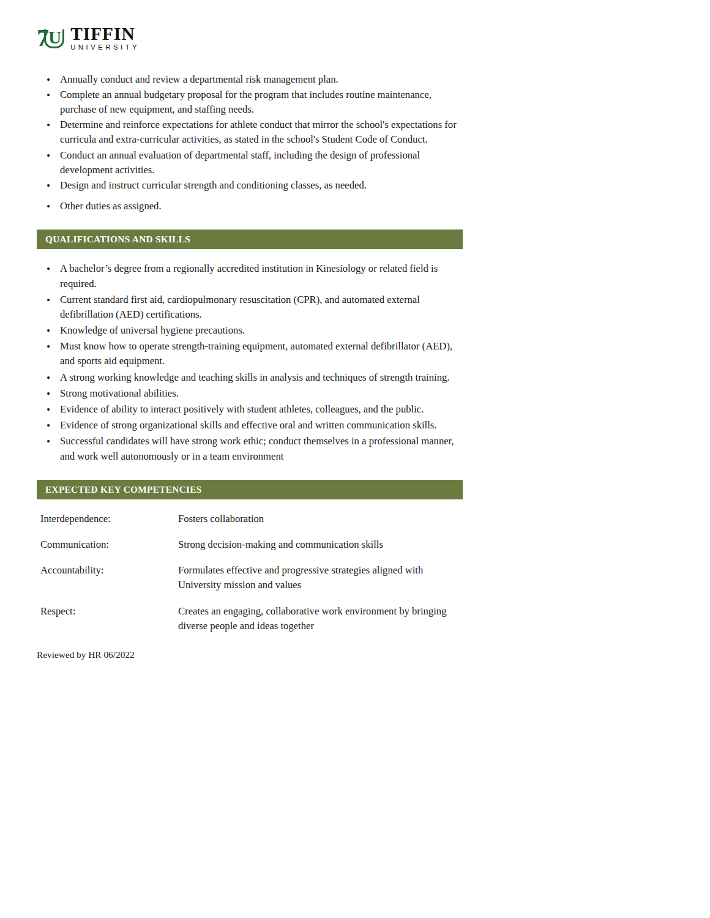7U
TIFFIN
UNIVERSITY
Annually conduct and review a departmental risk management plan.
Complete an annual budgetary proposal for the program that includes routine maintenance, purchase of new equipment, and staffing needs.
Determine and reinforce expectations for athlete conduct that mirror the school's expectations for curricula and extra-curricular activities, as stated in the school's Student Code of Conduct.
Conduct an annual evaluation of departmental staff, including the design of professional development activities.
Design and instruct curricular strength and conditioning classes, as needed.
Other duties as assigned.
QUALIFICATIONS AND SKILLS
A bachelor’s degree from a regionally accredited institution in Kinesiology or related field is required.
Current standard first aid, cardiopulmonary resuscitation (CPR), and automated external defibrillation (AED) certifications.
Knowledge of universal hygiene precautions.
Must know how to operate strength-training equipment, automated external defibrillator (AED), and sports aid equipment.
A strong working knowledge and teaching skills in analysis and techniques of strength training.
Strong motivational abilities.
Evidence of ability to interact positively with student athletes, colleagues, and the public.
Evidence of strong organizational skills and effective oral and written communication skills.
Successful candidates will have strong work ethic; conduct themselves in a professional manner, and work well autonomously or in a team environment
EXPECTED KEY COMPETENCIES
| Interdependence: | Fosters collaboration |
| Communication: | Strong decision-making and communication skills |
| Accountability: | Formulates effective and progressive strategies aligned with University mission and values |
| Respect: | Creates an engaging, collaborative work environment by bringing diverse people and ideas together |
Reviewed by HR 06/2022